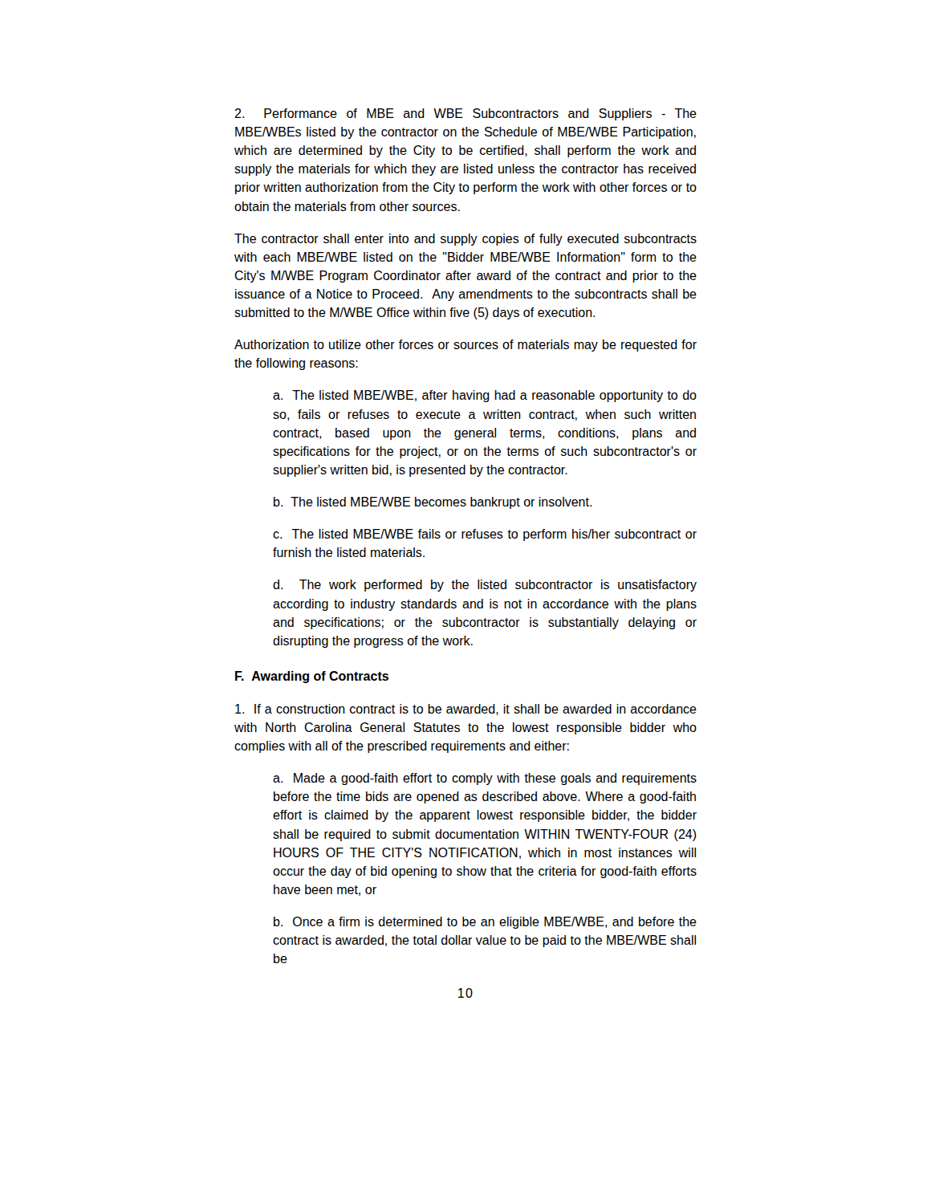2. Performance of MBE and WBE Subcontractors and Suppliers - The MBE/WBEs listed by the contractor on the Schedule of MBE/WBE Participation, which are determined by the City to be certified, shall perform the work and supply the materials for which they are listed unless the contractor has received prior written authorization from the City to perform the work with other forces or to obtain the materials from other sources.
The contractor shall enter into and supply copies of fully executed subcontracts with each MBE/WBE listed on the "Bidder MBE/WBE Information" form to the City's M/WBE Program Coordinator after award of the contract and prior to the issuance of a Notice to Proceed. Any amendments to the subcontracts shall be submitted to the M/WBE Office within five (5) days of execution.
Authorization to utilize other forces or sources of materials may be requested for the following reasons:
a. The listed MBE/WBE, after having had a reasonable opportunity to do so, fails or refuses to execute a written contract, when such written contract, based upon the general terms, conditions, plans and specifications for the project, or on the terms of such subcontractor's or supplier's written bid, is presented by the contractor.
b. The listed MBE/WBE becomes bankrupt or insolvent.
c. The listed MBE/WBE fails or refuses to perform his/her subcontract or furnish the listed materials.
d. The work performed by the listed subcontractor is unsatisfactory according to industry standards and is not in accordance with the plans and specifications; or the subcontractor is substantially delaying or disrupting the progress of the work.
F. Awarding of Contracts
1. If a construction contract is to be awarded, it shall be awarded in accordance with North Carolina General Statutes to the lowest responsible bidder who complies with all of the prescribed requirements and either:
a. Made a good-faith effort to comply with these goals and requirements before the time bids are opened as described above. Where a good-faith effort is claimed by the apparent lowest responsible bidder, the bidder shall be required to submit documentation WITHIN TWENTY-FOUR (24) HOURS OF THE CITY'S NOTIFICATION, which in most instances will occur the day of bid opening to show that the criteria for good-faith efforts have been met, or
b. Once a firm is determined to be an eligible MBE/WBE, and before the contract is awarded, the total dollar value to be paid to the MBE/WBE shall be
10